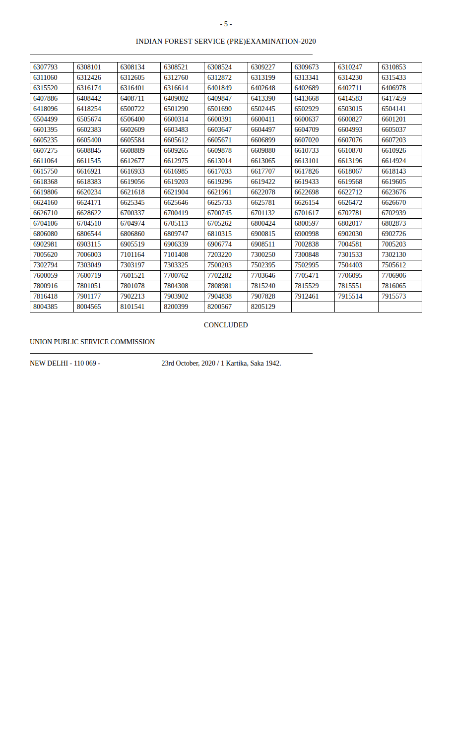- 5 -
INDIAN FOREST SERVICE (PRE)EXAMINATION-2020
| 6307793 | 6308101 | 6308134 | 6308521 | 6308524 | 6309227 | 6309673 | 6310247 | 6310853 |
| 6311060 | 6312426 | 6312605 | 6312760 | 6312872 | 6313199 | 6313341 | 6314230 | 6315433 |
| 6315520 | 6316174 | 6316401 | 6316614 | 6401849 | 6402648 | 6402689 | 6402711 | 6406978 |
| 6407886 | 6408442 | 6408711 | 6409002 | 6409847 | 6413390 | 6413668 | 6414583 | 6417459 |
| 6418096 | 6418254 | 6500722 | 6501290 | 6501690 | 6502445 | 6502929 | 6503015 | 6504141 |
| 6504499 | 6505674 | 6506400 | 6600314 | 6600391 | 6600411 | 6600637 | 6600827 | 6601201 |
| 6601395 | 6602383 | 6602609 | 6603483 | 6603647 | 6604497 | 6604709 | 6604993 | 6605037 |
| 6605235 | 6605400 | 6605584 | 6605612 | 6605671 | 6606899 | 6607020 | 6607076 | 6607203 |
| 6607275 | 6608845 | 6608889 | 6609265 | 6609878 | 6609880 | 6610733 | 6610870 | 6610926 |
| 6611064 | 6611545 | 6612677 | 6612975 | 6613014 | 6613065 | 6613101 | 6613196 | 6614924 |
| 6615750 | 6616921 | 6616933 | 6616985 | 6617033 | 6617707 | 6617826 | 6618067 | 6618143 |
| 6618368 | 6618383 | 6619056 | 6619203 | 6619296 | 6619422 | 6619433 | 6619568 | 6619605 |
| 6619806 | 6620234 | 6621618 | 6621904 | 6621961 | 6622078 | 6622698 | 6622712 | 6623676 |
| 6624160 | 6624171 | 6625345 | 6625646 | 6625733 | 6625781 | 6626154 | 6626472 | 6626670 |
| 6626710 | 6628622 | 6700337 | 6700419 | 6700745 | 6701132 | 6701617 | 6702781 | 6702939 |
| 6704106 | 6704510 | 6704974 | 6705113 | 6705262 | 6800424 | 6800597 | 6802017 | 6802873 |
| 6806080 | 6806544 | 6806860 | 6809747 | 6810315 | 6900815 | 6900998 | 6902030 | 6902726 |
| 6902981 | 6903115 | 6905519 | 6906339 | 6906774 | 6908511 | 7002838 | 7004581 | 7005203 |
| 7005620 | 7006003 | 7101164 | 7101408 | 7203220 | 7300250 | 7300848 | 7301533 | 7302130 |
| 7302794 | 7303049 | 7303197 | 7303325 | 7500203 | 7502395 | 7502995 | 7504403 | 7505612 |
| 7600059 | 7600719 | 7601521 | 7700762 | 7702282 | 7703646 | 7705471 | 7706095 | 7706906 |
| 7800916 | 7801051 | 7801078 | 7804308 | 7808981 | 7815240 | 7815529 | 7815551 | 7816065 |
| 7816418 | 7901177 | 7902213 | 7903902 | 7904838 | 7907828 | 7912461 | 7915514 | 7915573 |
| 8004385 | 8004565 | 8101541 | 8200399 | 8200567 | 8205129 | | | |
CONCLUDED
UNION PUBLIC SERVICE COMMISSION
NEW DELHI - 110 069 - 23rd October, 2020 / 1 Kartika, Saka 1942.